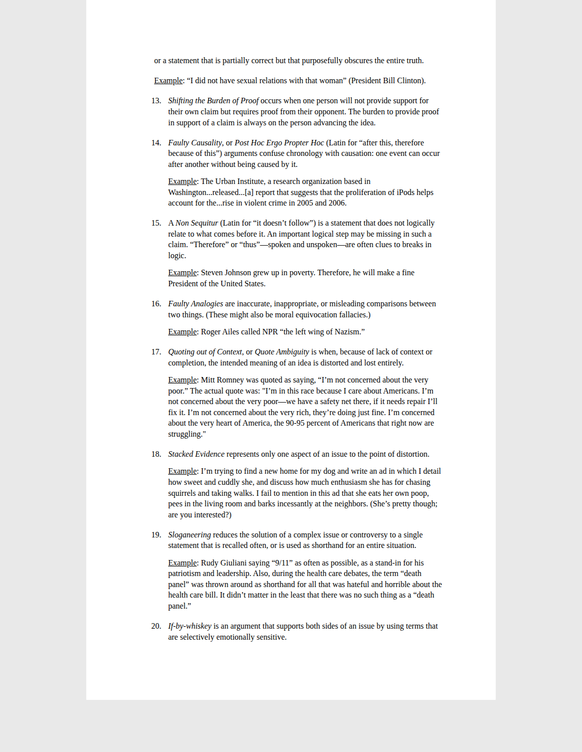or a statement that is partially correct but that purposefully obscures the entire truth.
Example: “I did not have sexual relations with that woman” (President Bill Clinton).
13.
Shifting the Burden of Proof occurs when one person will not provide support for their own claim but requires proof from their opponent. The burden to provide proof in support of a claim is always on the person advancing the idea.
14.
Faulty Causality, or Post Hoc Ergo Propter Hoc (Latin for “after this, therefore because of this”) arguments confuse chronology with causation: one event can occur after another without being caused by it.
Example: The Urban Institute, a research organization based in Washington...released...[a] report that suggests that the proliferation of iPods helps account for the...rise in violent crime in 2005 and 2006.
15.
A Non Sequitur (Latin for “it doesn’t follow”) is a statement that does not logically relate to what comes before it. An important logical step may be missing in such a claim. “Therefore” or “thus”—spoken and unspoken—are often clues to breaks in logic.
Example: Steven Johnson grew up in poverty. Therefore, he will make a fine President of the United States.
16.
Faulty Analogies are inaccurate, inappropriate, or misleading comparisons between two things. (These might also be moral equivocation fallacies.)
Example: Roger Ailes called NPR “the left wing of Nazism.”
17.
Quoting out of Context, or Quote Ambiguity is when, because of lack of context or completion, the intended meaning of an idea is distorted and lost entirely.
Example: Mitt Romney was quoted as saying, “I’m not concerned about the very poor.” The actual quote was: "I’m in this race because I care about Americans. I’m not concerned about the very poor—we have a safety net there, if it needs repair I’ll fix it. I’m not concerned about the very rich, they’re doing just fine. I’m concerned about the very heart of America, the 90-95 percent of Americans that right now are struggling."
18.
Stacked Evidence represents only one aspect of an issue to the point of distortion.
Example: I’m trying to find a new home for my dog and write an ad in which I detail how sweet and cuddly she, and discuss how much enthusiasm she has for chasing squirrels and taking walks. I fail to mention in this ad that she eats her own poop, pees in the living room and barks incessantly at the neighbors. (She’s pretty though; are you interested?)
19.
Sloganeering reduces the solution of a complex issue or controversy to a single statement that is recalled often, or is used as shorthand for an entire situation.
Example: Rudy Giuliani saying “9/11” as often as possible, as a stand-in for his patriotism and leadership. Also, during the health care debates, the term “death panel” was thrown around as shorthand for all that was hateful and horrible about the health care bill. It didn’t matter in the least that there was no such thing as a “death panel.”
20.
If-by-whiskey is an argument that supports both sides of an issue by using terms that are selectively emotionally sensitive.